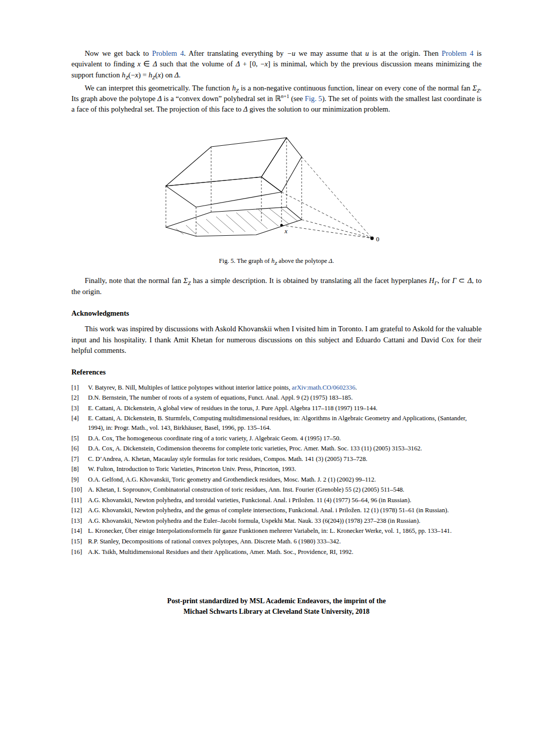Now we get back to Problem 4. After translating everything by −u we may assume that u is at the origin. Then Problem 4 is equivalent to finding x ∈ Δ such that the volume of Δ + [0, −x] is minimal, which by the previous discussion means minimizing the support function hZ(−x) = hZ(x) on Δ.
We can interpret this geometrically. The function hZ is a non-negative continuous function, linear on every cone of the normal fan ΣZ. Its graph above the polytope Δ is a “convex down” polyhedral set in ℝn+1 (see Fig. 5). The set of points with the smallest last coordinate is a face of this polyhedral set. The projection of this face to Δ gives the solution to our minimization problem.
x 0
Fig. 5. The graph of hZ above the polytope Δ.
Finally, note that the normal fan ΣZ has a simple description. It is obtained by translating all the facet hyperplanes HΓ, for Γ ⊂ Δ, to the origin.
Acknowledgments
This work was inspired by discussions with Askold Khovanskii when I visited him in Toronto. I am grateful to Askold for the valuable input and his hospitality. I thank Amit Khetan for numerous discussions on this subject and Eduardo Cattani and David Cox for their helpful comments.
References
V. Batyrev, B. Nill, Multiples of lattice polytopes without interior lattice points, arXiv:math.CO/0602336.
D.N. Bernstein, The number of roots of a system of equations, Funct. Anal. Appl. 9 (2) (1975) 183–185.
E. Cattani, A. Dickenstein, A global view of residues in the torus, J. Pure Appl. Algebra 117–118 (1997) 119–144.
E. Cattani, A. Dickenstein, B. Sturmfels, Computing multidimensional residues, in: Algorithms in Algebraic Geometry and Applications, (Santander, 1994), in: Progr. Math., vol. 143, Birkhäuser, Basel, 1996, pp. 135–164.
D.A. Cox, The homogeneous coordinate ring of a toric variety, J. Algebraic Geom. 4 (1995) 17–50.
D.A. Cox, A. Dickenstein, Codimension theorems for complete toric varieties, Proc. Amer. Math. Soc. 133 (11) (2005) 3153–3162.
C. D’Andrea, A. Khetan, Macaulay style formulas for toric residues, Compos. Math. 141 (3) (2005) 713–728.
W. Fulton, Introduction to Toric Varieties, Princeton Univ. Press, Princeton, 1993.
O.A. Gelfond, A.G. Khovanskii, Toric geometry and Grothendieck residues, Mosc. Math. J. 2 (1) (2002) 99–112.
A. Khetan, I. Soprounov, Combinatorial construction of toric residues, Ann. Inst. Fourier (Grenoble) 55 (2) (2005) 511–548.
A.G. Khovanskii, Newton polyhedra, and toroidal varieties, Funkcional. Anal. i Priložen. 11 (4) (1977) 56–64, 96 (in Russian).
A.G. Khovanskii, Newton polyhedra, and the genus of complete intersections, Funkcional. Anal. i Priložen. 12 (1) (1978) 51–61 (in Russian).
A.G. Khovanskii, Newton polyhedra and the Euler–Jacobi formula, Uspekhi Mat. Nauk. 33 (6(204)) (1978) 237–238 (in Russian).
L. Kronecker, Über einige Interpolationsformeln für ganze Funktionen mehrerer Variabeln, in: L. Kronecker Werke, vol. 1, 1865, pp. 133–141.
R.P. Stanley, Decompositions of rational convex polytopes, Ann. Discrete Math. 6 (1980) 333–342.
A.K. Tsikh, Multidimensional Residues and their Applications, Amer. Math. Soc., Providence, RI, 1992.
Post-print standardized by MSL Academic Endeavors, the imprint of the
Michael Schwarts Library at Cleveland State University, 2018